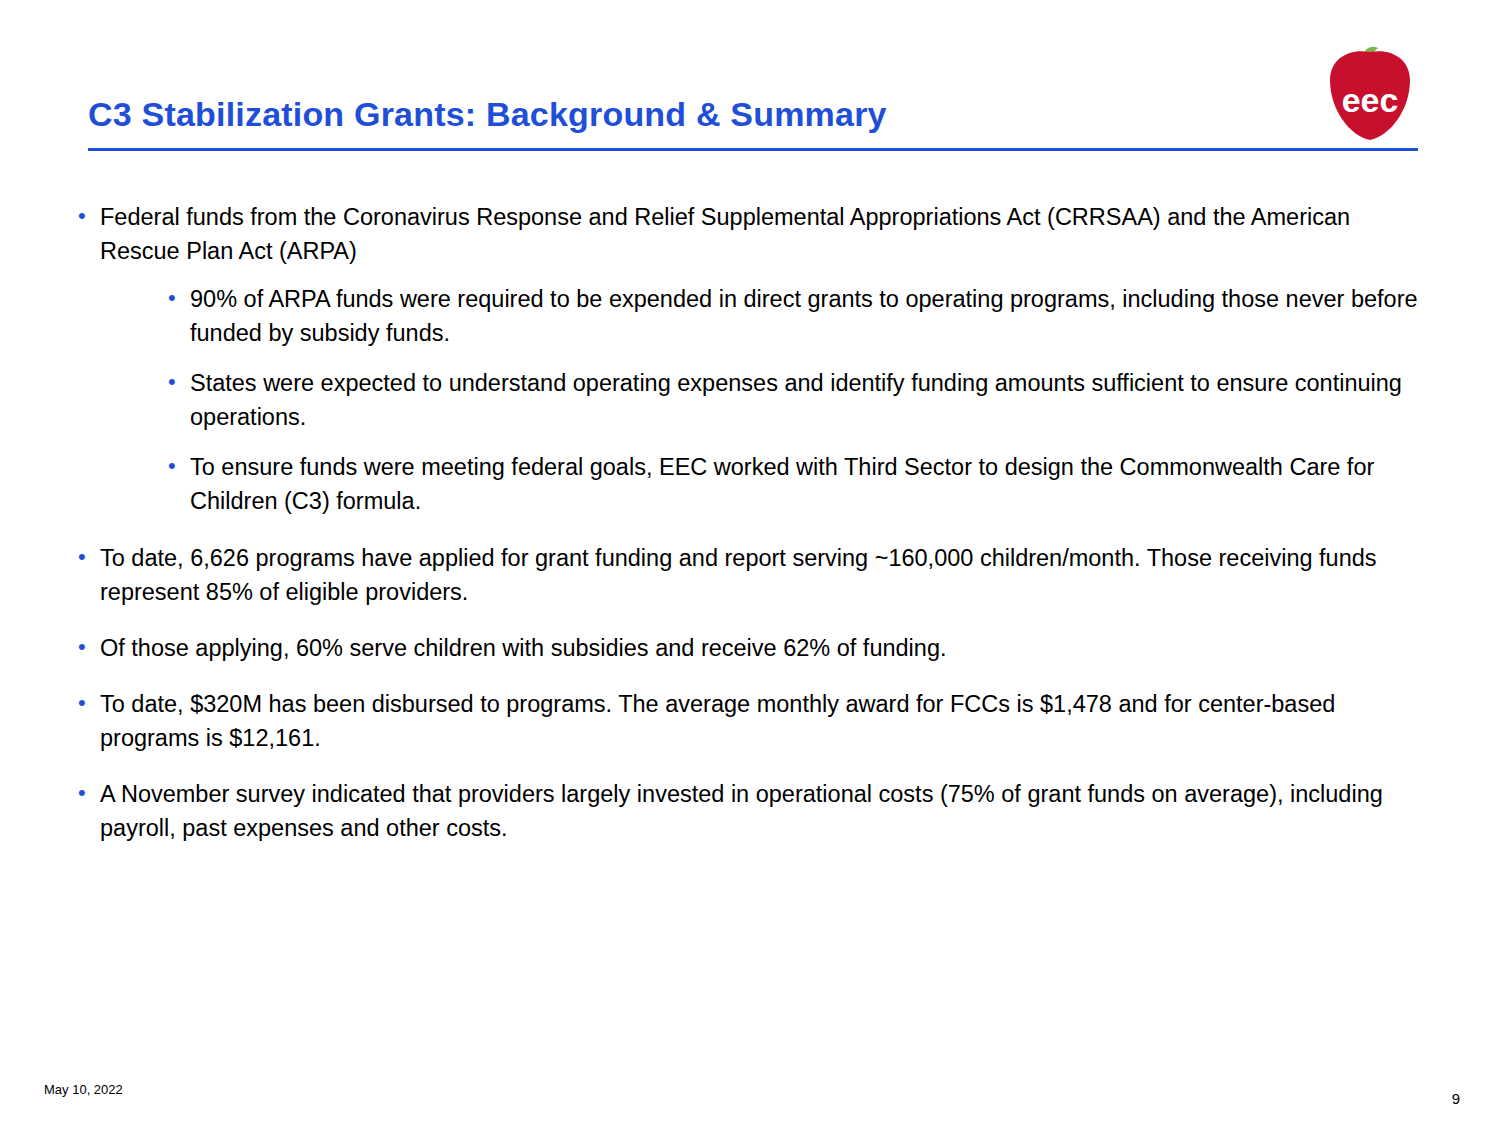C3 Stabilization Grants: Background & Summary
eec
Federal funds from the Coronavirus Response and Relief Supplemental Appropriations Act (CRRSAA) and the American Rescue Plan Act (ARPA)
90% of ARPA funds were required to be expended in direct grants to operating programs, including those never before funded by subsidy funds.
States were expected to understand operating expenses and identify funding amounts sufficient to ensure continuing operations.
To ensure funds were meeting federal goals, EEC worked with Third Sector to design the Commonwealth Care for Children (C3) formula.
To date, 6,626 programs have applied for grant funding and report serving ~160,000 children/month. Those receiving funds represent 85% of eligible providers.
Of those applying, 60% serve children with subsidies and receive 62% of funding.
To date, $320M has been disbursed to programs. The average monthly award for FCCs is $1,478 and for center-based programs is $12,161.
A November survey indicated that providers largely invested in operational costs (75% of grant funds on average), including payroll, past expenses and other costs.
May 10, 2022
9